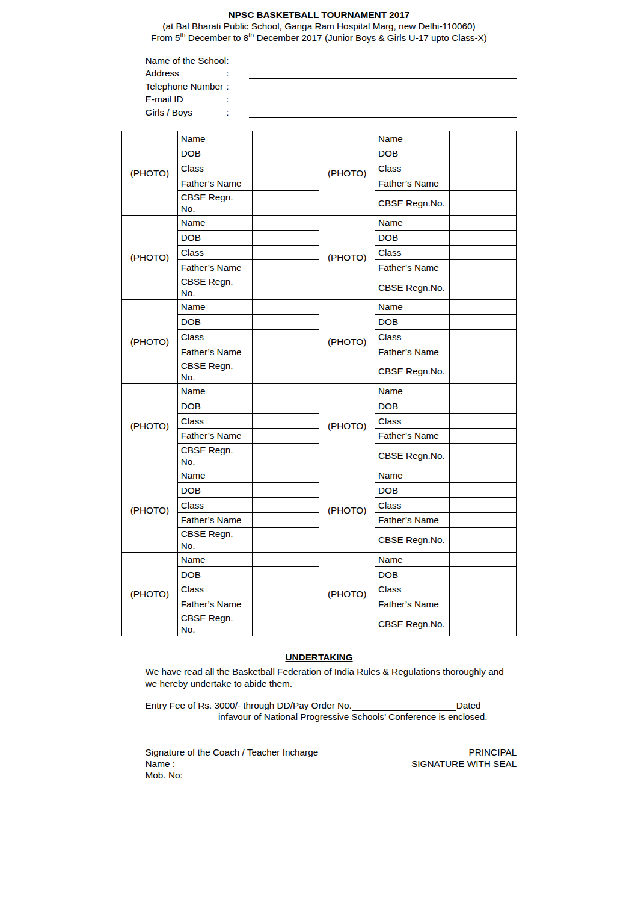NPSC BASKETBALL TOURNAMENT 2017
(at Bal Bharati Public School, Ganga Ram Hospital Marg, new Delhi-110060)
From 5th December to 8th December 2017 (Junior Boys & Girls U-17 upto Class-X)
| Name of the School | : | |
| Address | : | |
| Telephone Number | : | |
| E-mail ID | : | |
| Girls / Boys | : | |
| (PHOTO) | Name | | (PHOTO) | Name | |
| DOB | | DOB | |
| Class | | Class | |
| Father’s Name | | Father’s Name | |
| CBSE Regn. No. | | CBSE Regn.No. | |
| (PHOTO) | Name | | (PHOTO) | Name | |
| DOB | | DOB | |
| Class | | Class | |
| Father’s Name | | Father’s Name | |
| CBSE Regn. No. | | CBSE Regn.No. | |
| (PHOTO) | Name | | (PHOTO) | Name | |
| DOB | | DOB | |
| Class | | Class | |
| Father’s Name | | Father’s Name | |
| CBSE Regn. No. | | CBSE Regn.No. | |
| (PHOTO) | Name | | (PHOTO) | Name | |
| DOB | | DOB | |
| Class | | Class | |
| Father’s Name | | Father’s Name | |
| CBSE Regn. No. | | CBSE Regn.No. | |
| (PHOTO) | Name | | (PHOTO) | Name | |
| DOB | | DOB | |
| Class | | Class | |
| Father’s Name | | Father’s Name | |
| CBSE Regn. No. | | CBSE Regn.No. | |
| (PHOTO) | Name | | (PHOTO) | Name | |
| DOB | | DOB | |
| Class | | Class | |
| Father’s Name | | Father’s Name | |
| CBSE Regn. No. | | CBSE Regn.No. | |
UNDERTAKING
We have read all the Basketball Federation of India Rules & Regulations thoroughly and we hereby undertake to abide them.
Entry Fee of Rs. 3000/- through DD/Pay Order No. Dated infavour of National Progressive Schools’ Conference is enclosed.
| Signature of the Coach / Teacher Incharge | PRINCIPAL |
| Name : | SIGNATURE WITH SEAL |
| Mob. No: | |